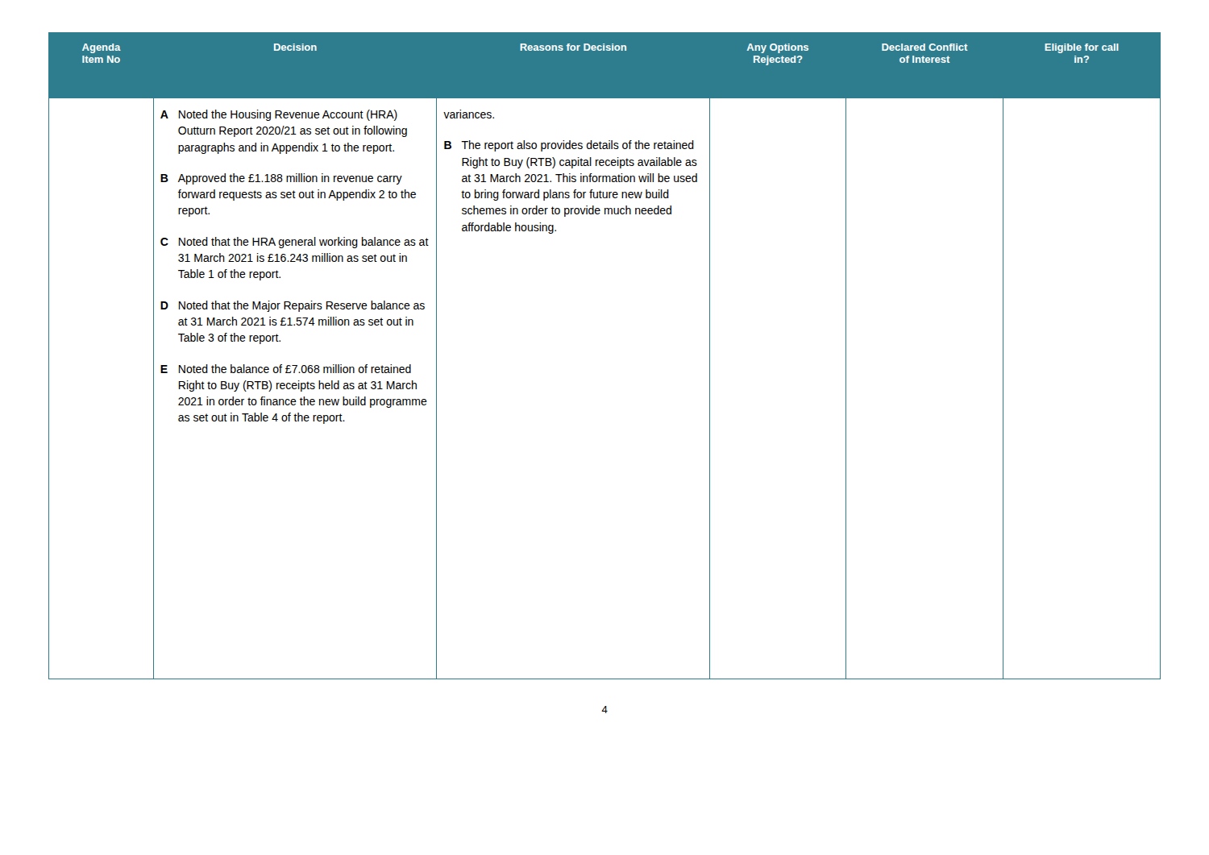| Agenda Item No | Decision | Reasons for Decision | Any Options Rejected? | Declared Conflict of Interest | Eligible for call in? |
| --- | --- | --- | --- | --- | --- |
| | A Noted the Housing Revenue Account (HRA) Outturn Report 2020/21 as set out in following paragraphs and in Appendix 1 to the report. B Approved the £1.188 million in revenue carry forward requests as set out in Appendix 2 to the report. C Noted that the HRA general working balance as at 31 March 2021 is £16.243 million as set out in Table 1 of the report. D Noted that the Major Repairs Reserve balance as at 31 March 2021 is £1.574 million as set out in Table 3 of the report. E Noted the balance of £7.068 million of retained Right to Buy (RTB) receipts held as at 31 March 2021 in order to finance the new build programme as set out in Table 4 of the report. | variances. B The report also provides details of the retained Right to Buy (RTB) capital receipts available as at 31 March 2021. This information will be used to bring forward plans for future new build schemes in order to provide much needed affordable housing. | | | |
4